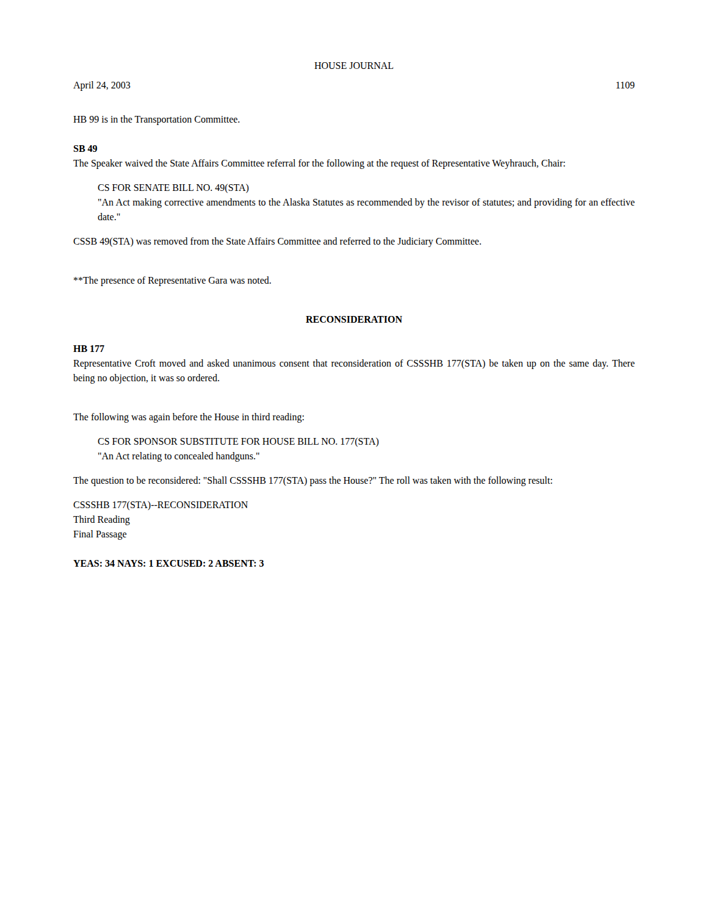HOUSE JOURNAL
April 24, 2003 1109
HB 99 is in the Transportation Committee.
SB 49
The Speaker waived the State Affairs Committee referral for the following at the request of Representative Weyhrauch, Chair:
CS FOR SENATE BILL NO. 49(STA)
"An Act making corrective amendments to the Alaska Statutes as recommended by the revisor of statutes; and providing for an effective date."
CSSB 49(STA) was removed from the State Affairs Committee and referred to the Judiciary Committee.
**The presence of Representative Gara was noted.
RECONSIDERATION
HB 177
Representative Croft moved and asked unanimous consent that reconsideration of CSSSHB 177(STA) be taken up on the same day. There being no objection, it was so ordered.
The following was again before the House in third reading:
CS FOR SPONSOR SUBSTITUTE FOR HOUSE BILL NO. 177(STA)
"An Act relating to concealed handguns."
The question to be reconsidered: "Shall CSSSHB 177(STA) pass the House?" The roll was taken with the following result:
CSSSHB 177(STA)--RECONSIDERATION
Third Reading
Final Passage
YEAS: 34 NAYS: 1 EXCUSED: 2 ABSENT: 3